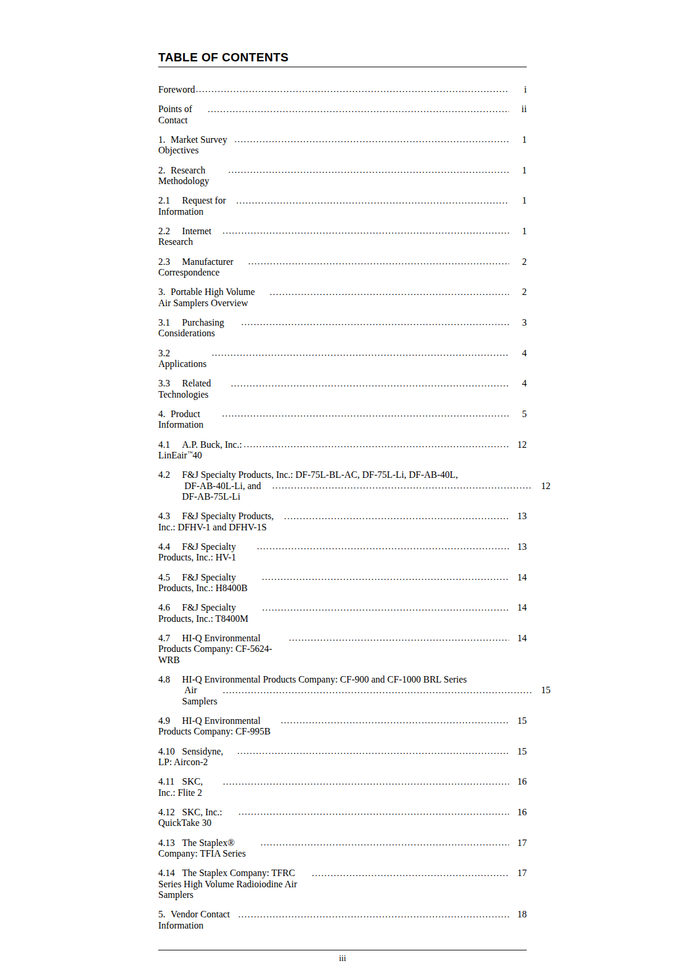TABLE OF CONTENTS
Foreword .................................................................................................................................. i
Points of Contact .................................................................................................................................. ii
1. Market Survey Objectives .................................................................................................................................. 1
2. Research Methodology .................................................................................................................................. 1
2.1 Request for Information .................................................................................................................................. 1
2.2 Internet Research .................................................................................................................................. 1
2.3 Manufacturer Correspondence .................................................................................................................................. 2
3. Portable High Volume Air Samplers Overview .................................................................................................................................. 2
3.1 Purchasing Considerations .................................................................................................................................. 3
3.2 Applications .................................................................................................................................. 4
3.3 Related Technologies .................................................................................................................................. 4
4. Product Information .................................................................................................................................. 5
4.1 A.P. Buck, Inc.: LinEair™40 .................................................................................................................................. 12
4.2 F&J Specialty Products, Inc.: DF-75L-BL-AC, DF-75L-Li, DF-AB-40L,
DF-AB-40L-Li, and DF-AB-75L-Li .................................................................................................................................. 12
4.3 F&J Specialty Products, Inc.: DFHV-1 and DFHV-1S .................................................................................................................................. 13
4.4 F&J Specialty Products, Inc.: HV-1 .................................................................................................................................. 13
4.5 F&J Specialty Products, Inc.: H8400B .................................................................................................................................. 14
4.6 F&J Specialty Products, Inc.: T8400M .................................................................................................................................. 14
4.7 HI-Q Environmental Products Company: CF-5624-WRB .................................................................................................................................. 14
4.8 HI-Q Environmental Products Company: CF-900 and CF-1000 BRL Series
Air Samplers .................................................................................................................................. 15
4.9 HI-Q Environmental Products Company: CF-995B .................................................................................................................................. 15
4.10 Sensidyne, LP: Aircon-2 .................................................................................................................................. 15
4.11 SKC, Inc.: Flite 2 .................................................................................................................................. 16
4.12 SKC, Inc.: QuickTake 30 .................................................................................................................................. 16
4.13 The Staplex® Company: TFIA Series .................................................................................................................................. 17
4.14 The Staplex Company: TFRC Series High Volume Radioiodine Air Samplers .................................................................................................................................. 17
5. Vendor Contact Information .................................................................................................................................. 18
iii